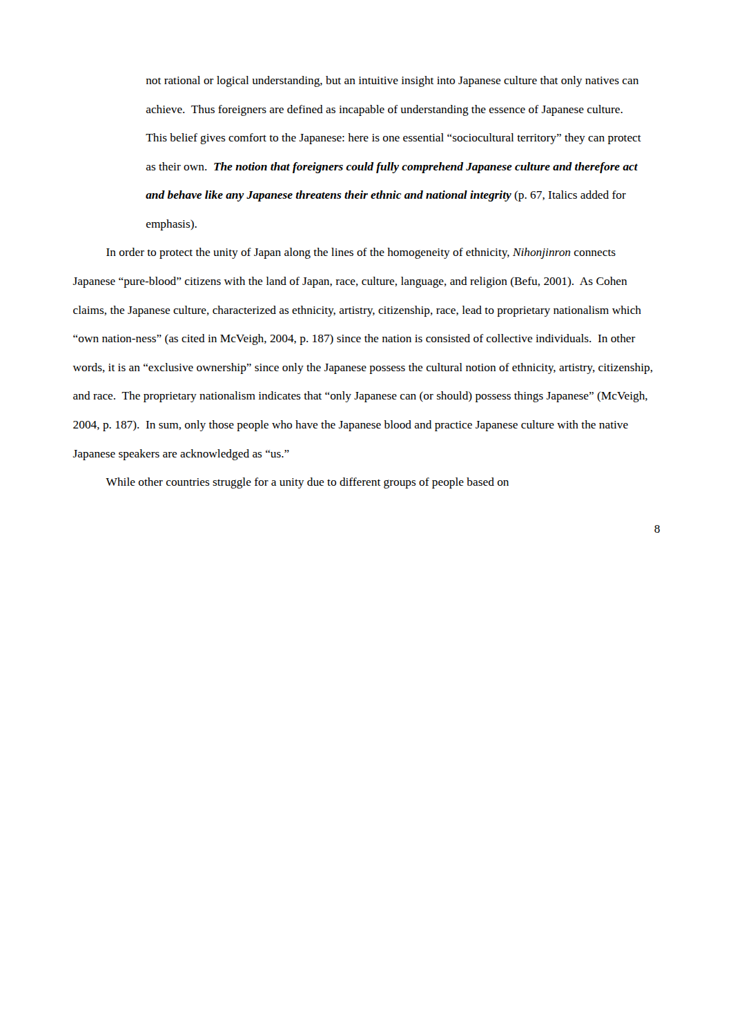not rational or logical understanding, but an intuitive insight into Japanese culture that only natives can achieve. Thus foreigners are defined as incapable of understanding the essence of Japanese culture. This belief gives comfort to the Japanese: here is one essential “sociocultural territory” they can protect as their own. The notion that foreigners could fully comprehend Japanese culture and therefore act and behave like any Japanese threatens their ethnic and national integrity (p. 67, Italics added for emphasis).
In order to protect the unity of Japan along the lines of the homogeneity of ethnicity, Nihonjinron connects Japanese “pure-blood” citizens with the land of Japan, race, culture, language, and religion (Befu, 2001). As Cohen claims, the Japanese culture, characterized as ethnicity, artistry, citizenship, race, lead to proprietary nationalism which “own nation-ness” (as cited in McVeigh, 2004, p. 187) since the nation is consisted of collective individuals. In other words, it is an “exclusive ownership” since only the Japanese possess the cultural notion of ethnicity, artistry, citizenship, and race. The proprietary nationalism indicates that “only Japanese can (or should) possess things Japanese” (McVeigh, 2004, p. 187). In sum, only those people who have the Japanese blood and practice Japanese culture with the native Japanese speakers are acknowledged as “us.”
While other countries struggle for a unity due to different groups of people based on
8